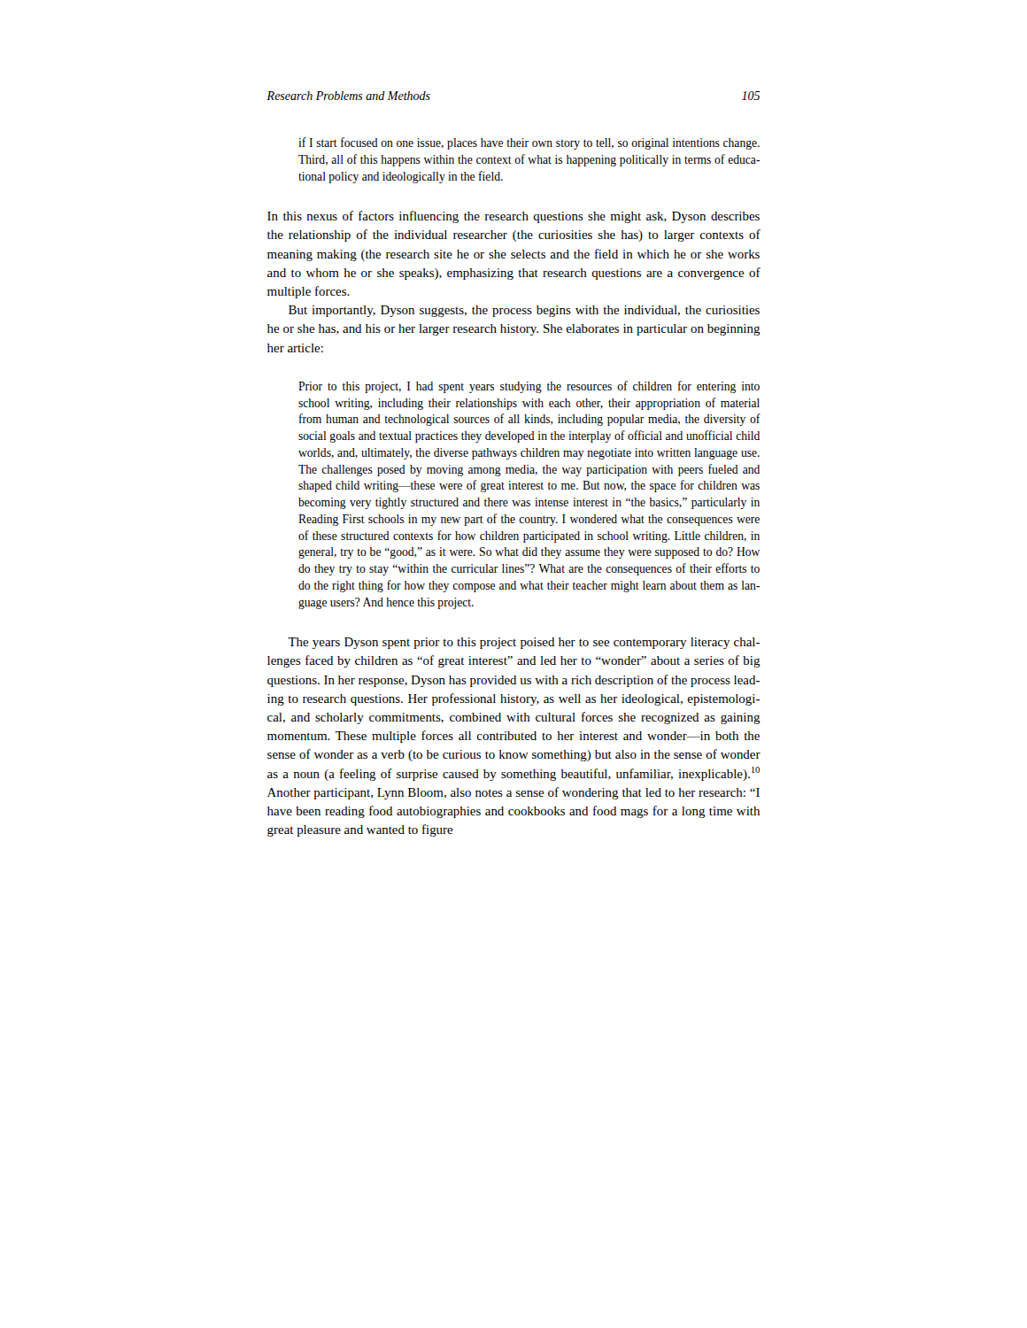Research Problems and Methods 105
if I start focused on one issue, places have their own story to tell, so original intentions change. Third, all of this happens within the context of what is happening politically in terms of educational policy and ideologically in the field.
In this nexus of factors influencing the research questions she might ask, Dyson describes the relationship of the individual researcher (the curiosities she has) to larger contexts of meaning making (the research site he or she selects and the field in which he or she works and to whom he or she speaks), emphasizing that research questions are a convergence of multiple forces.
But importantly, Dyson suggests, the process begins with the individual, the curiosities he or she has, and his or her larger research history. She elaborates in particular on beginning her article:
Prior to this project, I had spent years studying the resources of children for entering into school writing, including their relationships with each other, their appropriation of material from human and technological sources of all kinds, including popular media, the diversity of social goals and textual practices they developed in the interplay of official and unofficial child worlds, and, ultimately, the diverse pathways children may negotiate into written language use. The challenges posed by moving among media, the way participation with peers fueled and shaped child writing—these were of great interest to me. But now, the space for children was becoming very tightly structured and there was intense interest in “the basics,” particularly in Reading First schools in my new part of the country. I wondered what the consequences were of these structured contexts for how children participated in school writing. Little children, in general, try to be “good,” as it were. So what did they assume they were supposed to do? How do they try to stay “within the curricular lines”? What are the consequences of their efforts to do the right thing for how they compose and what their teacher might learn about them as language users? And hence this project.
The years Dyson spent prior to this project poised her to see contemporary literacy challenges faced by children as “of great interest” and led her to “wonder” about a series of big questions. In her response, Dyson has provided us with a rich description of the process leading to research questions. Her professional history, as well as her ideological, epistemological, and scholarly commitments, combined with cultural forces she recognized as gaining momentum. These multiple forces all contributed to her interest and wonder—in both the sense of wonder as a verb (to be curious to know something) but also in the sense of wonder as a noun (a feeling of surprise caused by something beautiful, unfamiliar, inexplicable).10 Another participant, Lynn Bloom, also notes a sense of wondering that led to her research: “I have been reading food autobiographies and cookbooks and food mags for a long time with great pleasure and wanted to figure